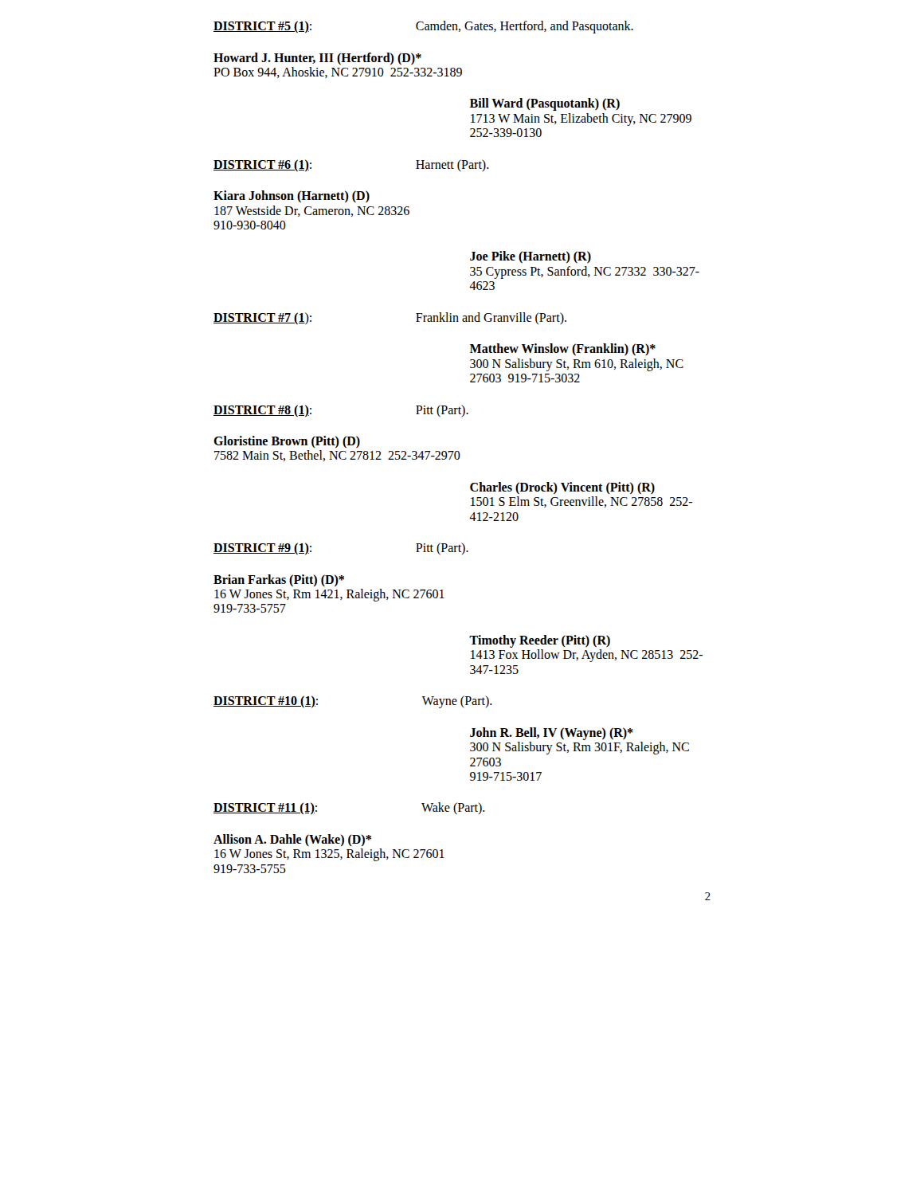DISTRICT #5 (1):Camden, Gates, Hertford, and Pasquotank.
Howard J. Hunter, III (Hertford) (D)*
PO Box 944, Ahoskie, NC 27910 252-332-3189
Bill Ward (Pasquotank) (R)
1713 W Main St, Elizabeth City, NC 27909 252-339-0130
DISTRICT #6 (1):Harnett (Part).
Kiara Johnson (Harnett) (D)
187 Westside Dr, Cameron, NC 28326
910-930-8040
Joe Pike (Harnett) (R)
35 Cypress Pt, Sanford, NC 27332 330-327-4623
DISTRICT #7 (1):Franklin and Granville (Part).
Matthew Winslow (Franklin) (R)*
300 N Salisbury St, Rm 610, Raleigh, NC 27603 919-715-3032
DISTRICT #8 (1):Pitt (Part).
Gloristine Brown (Pitt) (D)
7582 Main St, Bethel, NC 27812 252-347-2970
Charles (Drock) Vincent (Pitt) (R)
1501 S Elm St, Greenville, NC 27858 252-412-2120
DISTRICT #9 (1):Pitt (Part).
Brian Farkas (Pitt) (D)*
16 W Jones St, Rm 1421, Raleigh, NC 27601
919-733-5757
Timothy Reeder (Pitt) (R)
1413 Fox Hollow Dr, Ayden, NC 28513 252-347-1235
DISTRICT #10 (1):Wayne (Part).
John R. Bell, IV (Wayne) (R)*
300 N Salisbury St, Rm 301F, Raleigh, NC 27603
919-715-3017
DISTRICT #11 (1):Wake (Part).
Allison A. Dahle (Wake) (D)*
16 W Jones St, Rm 1325, Raleigh, NC 27601
919-733-5755
2